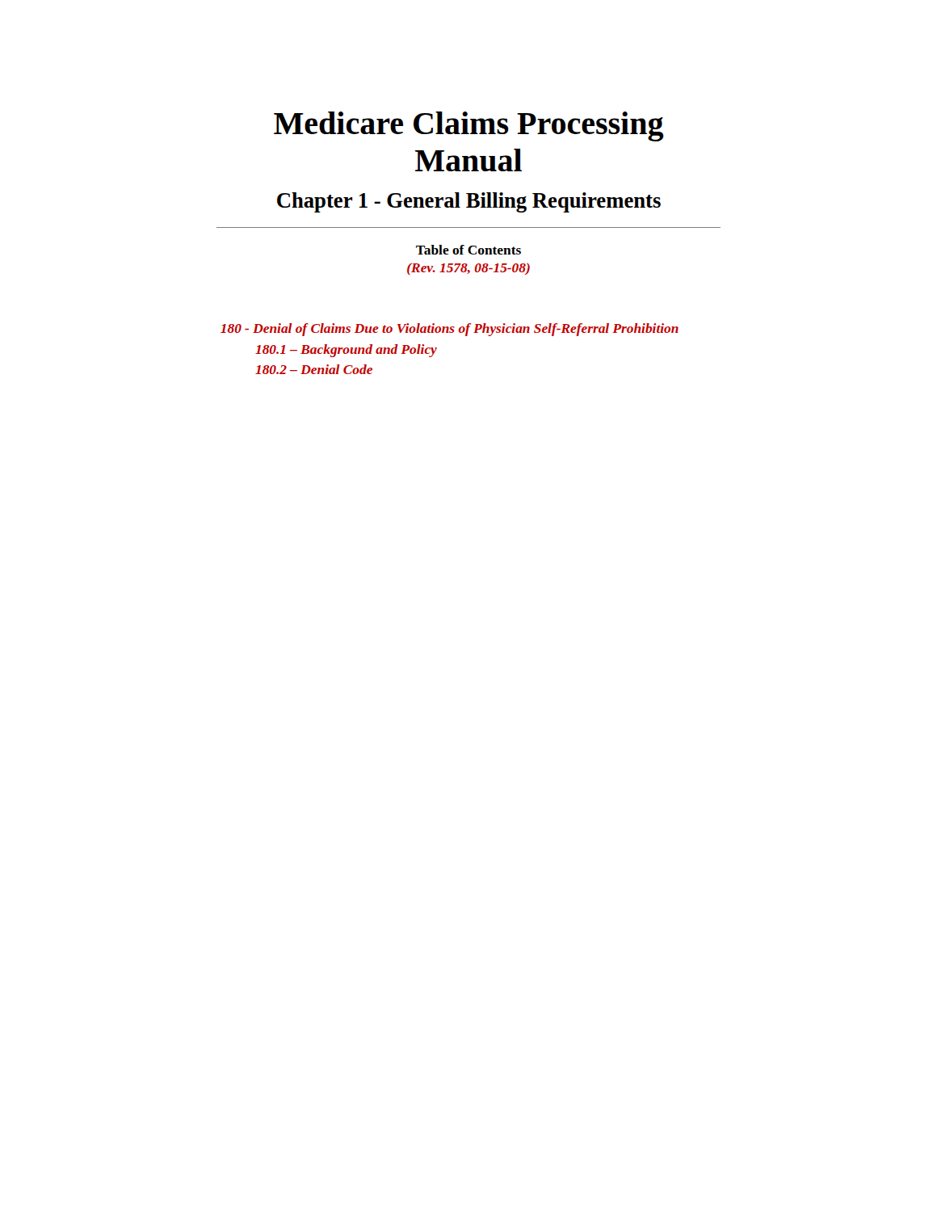Medicare Claims Processing Manual
Chapter 1 - General Billing Requirements
Table of Contents
(Rev. 1578, 08-15-08)
180 - Denial of Claims Due to Violations of Physician Self-Referral Prohibition
180.1 – Background and Policy
180.2 – Denial Code